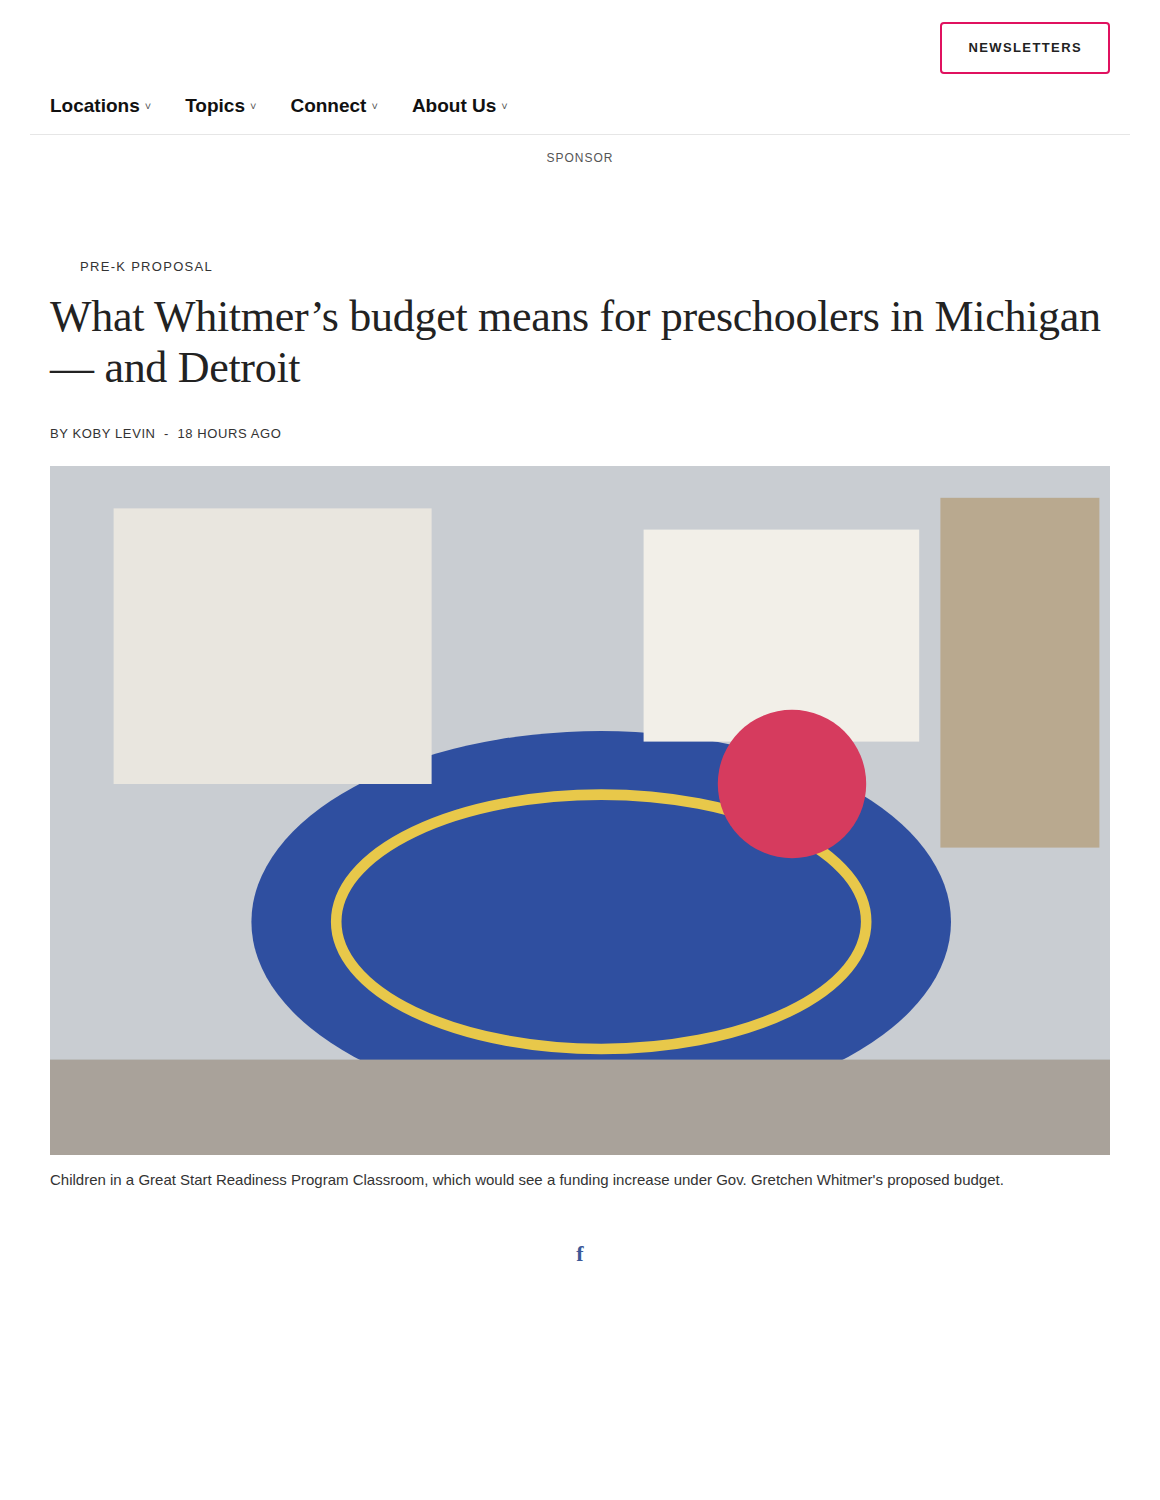Newsletters
Locations
Topics
Connect
About Us
SPONSOR
Pre-K Proposal
What Whitmer’s budget means for preschoolers in Michigan — and Detroit
By Koby Levin - 18 hours ago
Children in a Great Start Readiness Program Classroom, which would see a funding increase under Gov. Gretchen Whitmer's proposed budget.
f